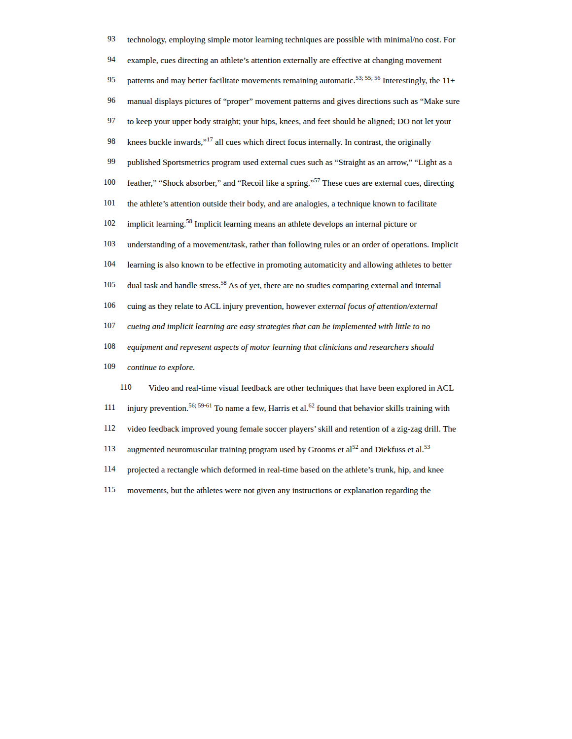technology, employing simple motor learning techniques are possible with minimal/no cost. For
example, cues directing an athlete’s attention externally are effective at changing movement
patterns and may better facilitate movements remaining automatic.53; 55; 56 Interestingly, the 11+
manual displays pictures of “proper” movement patterns and gives directions such as “Make sure
to keep your upper body straight; your hips, knees, and feet should be aligned; DO not let your
knees buckle inwards,”17 all cues which direct focus internally. In contrast, the originally
published Sportsmetrics program used external cues such as “Straight as an arrow,” “Light as a
feather,” “Shock absorber,” and “Recoil like a spring.”57 These cues are external cues, directing
the athlete’s attention outside their body, and are analogies, a technique known to facilitate
implicit learning.58 Implicit learning means an athlete develops an internal picture or
understanding of a movement/task, rather than following rules or an order of operations. Implicit
learning is also known to be effective in promoting automaticity and allowing athletes to better
dual task and handle stress.58 As of yet, there are no studies comparing external and internal
cuing as they relate to ACL injury prevention, however external focus of attention/external
cueing and implicit learning are easy strategies that can be implemented with little to no
equipment and represent aspects of motor learning that clinicians and researchers should
continue to explore.
Video and real-time visual feedback are other techniques that have been explored in ACL
injury prevention.56; 59-61 To name a few, Harris et al.62 found that behavior skills training with
video feedback improved young female soccer players’ skill and retention of a zig-zag drill. The
augmented neuromuscular training program used by Grooms et al52 and Diekfuss et al.53
projected a rectangle which deformed in real-time based on the athlete’s trunk, hip, and knee
movements, but the athletes were not given any instructions or explanation regarding the